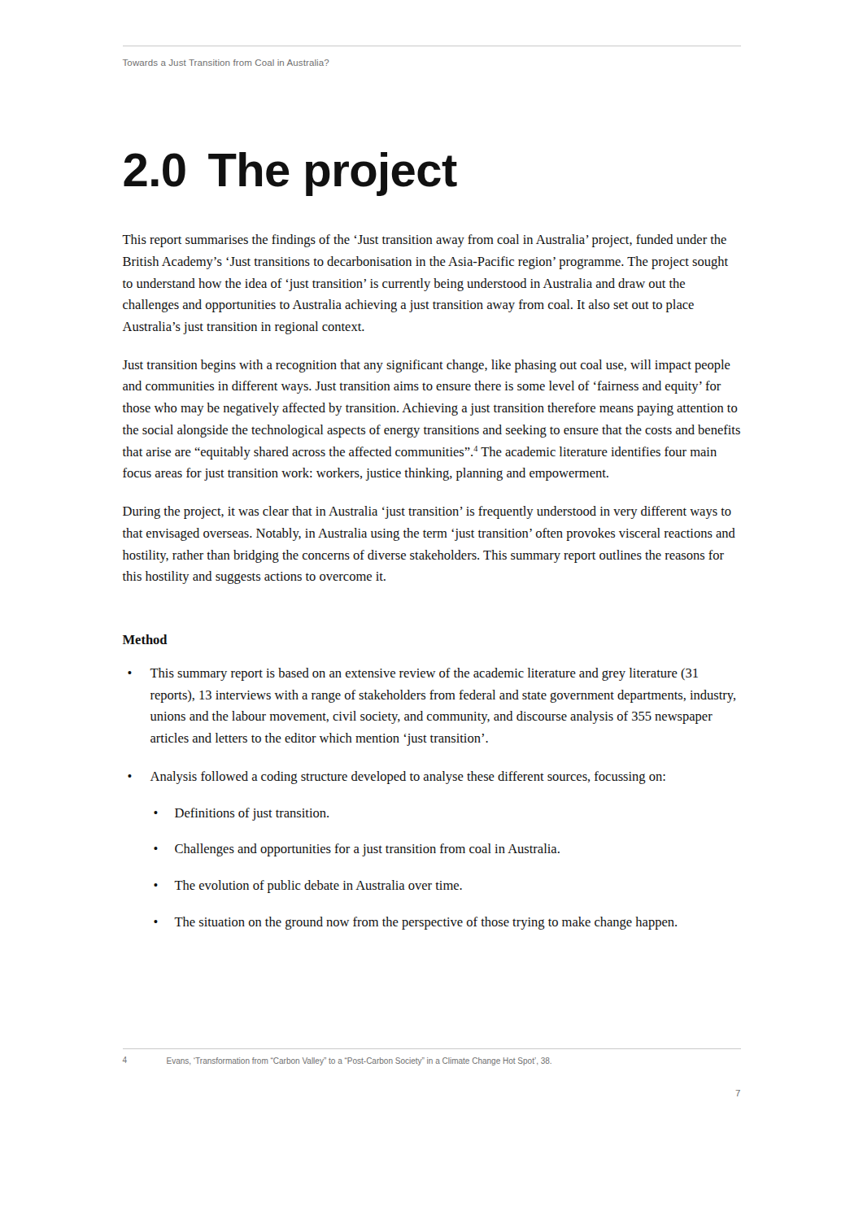Towards a Just Transition from Coal in Australia?
2.0 The project
This report summarises the findings of the ‘Just transition away from coal in Australia’ project, funded under the British Academy’s ‘Just transitions to decarbonisation in the Asia-Pacific region’ programme. The project sought to understand how the idea of ‘just transition’ is currently being understood in Australia and draw out the challenges and opportunities to Australia achieving a just transition away from coal. It also set out to place Australia’s just transition in regional context.
Just transition begins with a recognition that any significant change, like phasing out coal use, will impact people and communities in different ways. Just transition aims to ensure there is some level of ‘fairness and equity’ for those who may be negatively affected by transition. Achieving a just transition therefore means paying attention to the social alongside the technological aspects of energy transitions and seeking to ensure that the costs and benefits that arise are “equitably shared across the affected communities”.4 The academic literature identifies four main focus areas for just transition work: workers, justice thinking, planning and empowerment.
During the project, it was clear that in Australia ‘just transition’ is frequently understood in very different ways to that envisaged overseas. Notably, in Australia using the term ‘just transition’ often provokes visceral reactions and hostility, rather than bridging the concerns of diverse stakeholders. This summary report outlines the reasons for this hostility and suggests actions to overcome it.
Method
This summary report is based on an extensive review of the academic literature and grey literature (31 reports), 13 interviews with a range of stakeholders from federal and state government departments, industry, unions and the labour movement, civil society, and community, and discourse analysis of 355 newspaper articles and letters to the editor which mention ‘just transition’.
Analysis followed a coding structure developed to analyse these different sources, focussing on:
Definitions of just transition.
Challenges and opportunities for a just transition from coal in Australia.
The evolution of public debate in Australia over time.
The situation on the ground now from the perspective of those trying to make change happen.
4
Evans, ‘Transformation from “Carbon Valley” to a “Post-Carbon Society” in a Climate Change Hot Spot’, 38.
7